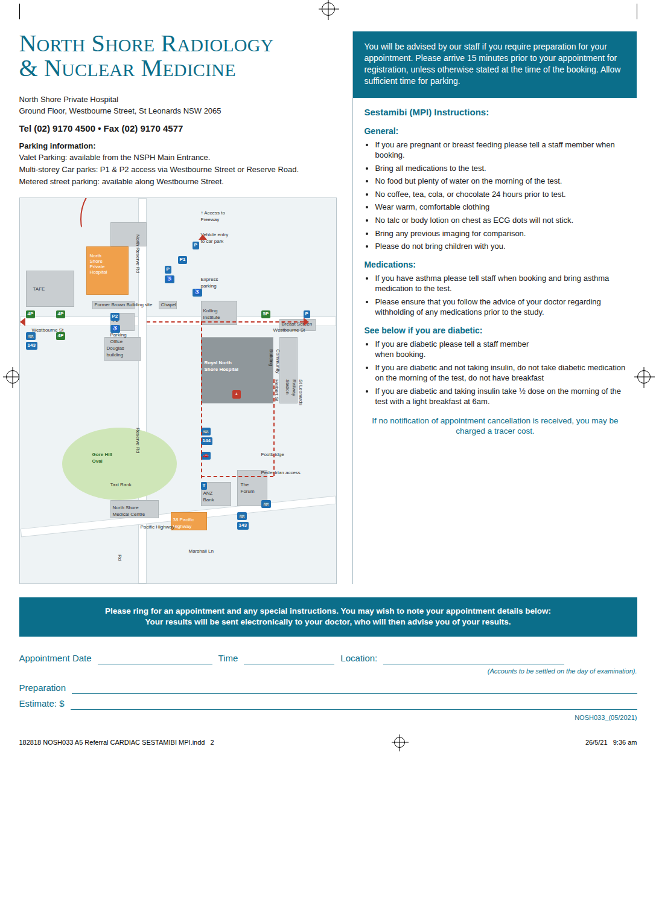NORTH SHORE RADIOLOGY
& NUCLEAR MEDICINE
North Shore Private Hospital
Ground Floor, Westbourne Street, St Leonards NSW 2065
Tel (02) 9170 4500 • Fax (02) 9170 4577
Parking information:
Valet Parking: available from the NSPH Main Entrance.
Multi-storey Car parks: P1 & P2 access via Westbourne Street or Reserve Road.
Metered street parking: available along Westbourne Street.
Gore Hill
Oval
TAFE
North
Shore
Private
Hospital
Royal North
Shore Hospital
+
Kolling
Institute
Community
Building
Breast Screen
Douglas
building
P2
ANZ
Bank
The
Forum
North Shore
Medical Centre
38 Pacific
Highway
Former Brown Building site
Chapel
Westbourne St
Westbourne St
North Reserve Rd
Reserve Rd
Herbert St
St Leonards Railway Station
Pacific Highway
Marshall Ln
Rd
↑ Access to
Freeway
Vehicle entry
to car park
Express
parking
Parking
Office
Footbridge
Pedestrian access
Taxi Rank
P1
P
♿
P
♿
P2
♿
4P
4P
4P
5P
P
🚌
143
🚌
144
🚗
T
🚌
🚌
143
You will be advised by our staff if you require preparation for your appointment. Please arrive 15 minutes prior to your appointment for registration, unless otherwise stated at the time of the booking. Allow sufficient time for parking.
Sestamibi (MPI) Instructions:
General:
If you are pregnant or breast feeding please tell a staff member when booking.
Bring all medications to the test.
No food but plenty of water on the morning of the test.
No coffee, tea, cola, or chocolate 24 hours prior to test.
Wear warm, comfortable clothing
No talc or body lotion on chest as ECG dots will not stick.
Bring any previous imaging for comparison.
Please do not bring children with you.
Medications:
If you have asthma please tell staff when booking and bring asthma medication to the test.
Please ensure that you follow the advice of your doctor regarding withholding of any medications prior to the study.
See below if you are diabetic:
If you are diabetic please tell a staff member
when booking.
If you are diabetic and not taking insulin, do not take diabetic medication on the morning of the test, do not have breakfast
If you are diabetic and taking insulin take ½ dose on the morning of the test with a light breakfast at 6am.
If no notification of appointment cancellation is received, you may be charged a tracer cost.
Please ring for an appointment and any special instructions. You may wish to note your appointment details below:
Your results will be sent electronically to your doctor, who will then advise you of your results.
Appointment Date Time Location:
(Accounts to be settled on the day of examination).
Preparation
Estimate: $
NOSH033_(05/2021)
182818 NOSH033 A5 Referral CARDIAC SESTAMIBI MPI.indd 2 26/5/21 9:36 am